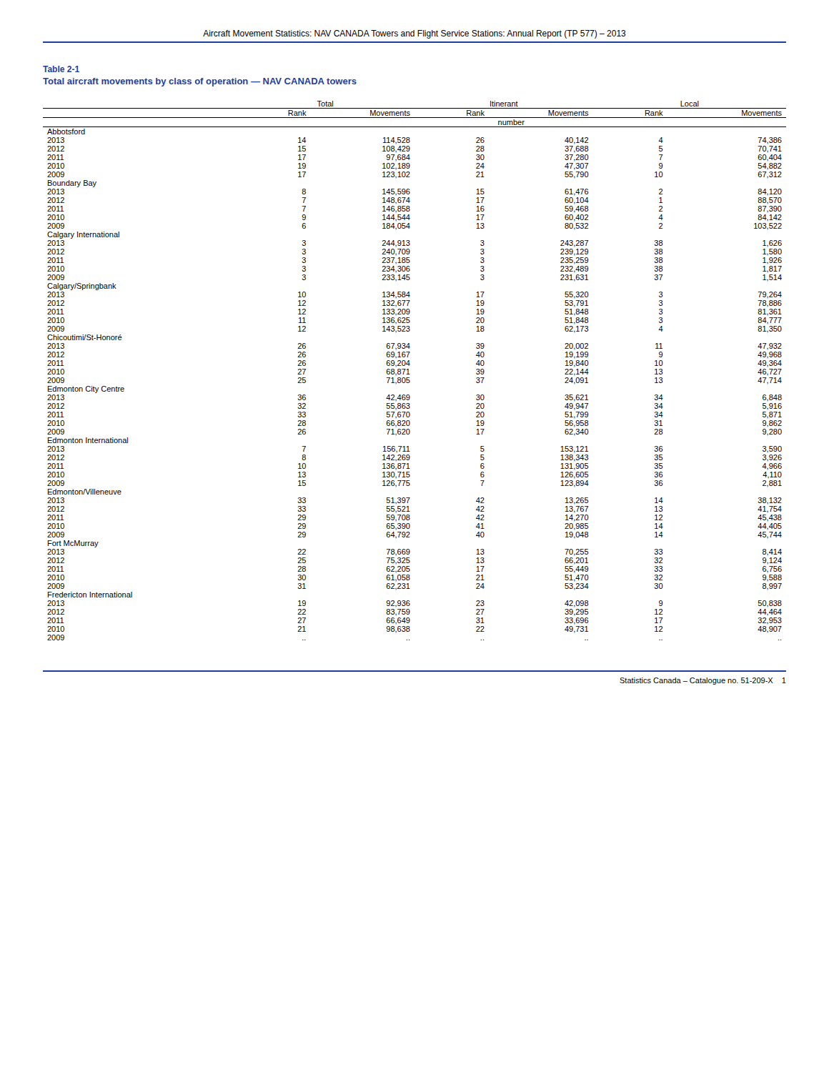Aircraft Movement Statistics: NAV CANADA Towers and Flight Service Stations: Annual Report (TP 577) – 2013
Table 2-1
Total aircraft movements by class of operation — NAV CANADA towers
| | Total | Itinerant | Local |
| --- | --- | --- | --- |
| | Rank | Movements | Rank | Movements | Rank | Movements |
| | number |
| Abbotsford |
| 2013 | 14 | 114,528 | 26 | 40,142 | 4 | 74,386 |
| 2012 | 15 | 108,429 | 28 | 37,688 | 5 | 70,741 |
| 2011 | 17 | 97,684 | 30 | 37,280 | 7 | 60,404 |
| 2010 | 19 | 102,189 | 24 | 47,307 | 9 | 54,882 |
| 2009 | 17 | 123,102 | 21 | 55,790 | 10 | 67,312 |
| Boundary Bay |
| 2013 | 8 | 145,596 | 15 | 61,476 | 2 | 84,120 |
| 2012 | 7 | 148,674 | 17 | 60,104 | 1 | 88,570 |
| 2011 | 7 | 146,858 | 16 | 59,468 | 2 | 87,390 |
| 2010 | 9 | 144,544 | 17 | 60,402 | 4 | 84,142 |
| 2009 | 6 | 184,054 | 13 | 80,532 | 2 | 103,522 |
| Calgary International |
| 2013 | 3 | 244,913 | 3 | 243,287 | 38 | 1,626 |
| 2012 | 3 | 240,709 | 3 | 239,129 | 38 | 1,580 |
| 2011 | 3 | 237,185 | 3 | 235,259 | 38 | 1,926 |
| 2010 | 3 | 234,306 | 3 | 232,489 | 38 | 1,817 |
| 2009 | 3 | 233,145 | 3 | 231,631 | 37 | 1,514 |
| Calgary/Springbank |
| 2013 | 10 | 134,584 | 17 | 55,320 | 3 | 79,264 |
| 2012 | 12 | 132,677 | 19 | 53,791 | 3 | 78,886 |
| 2011 | 12 | 133,209 | 19 | 51,848 | 3 | 81,361 |
| 2010 | 11 | 136,625 | 20 | 51,848 | 3 | 84,777 |
| 2009 | 12 | 143,523 | 18 | 62,173 | 4 | 81,350 |
| Chicoutimi/St-Honoré |
| 2013 | 26 | 67,934 | 39 | 20,002 | 11 | 47,932 |
| 2012 | 26 | 69,167 | 40 | 19,199 | 9 | 49,968 |
| 2011 | 26 | 69,204 | 40 | 19,840 | 10 | 49,364 |
| 2010 | 27 | 68,871 | 39 | 22,144 | 13 | 46,727 |
| 2009 | 25 | 71,805 | 37 | 24,091 | 13 | 47,714 |
| Edmonton City Centre |
| 2013 | 36 | 42,469 | 30 | 35,621 | 34 | 6,848 |
| 2012 | 32 | 55,863 | 20 | 49,947 | 34 | 5,916 |
| 2011 | 33 | 57,670 | 20 | 51,799 | 34 | 5,871 |
| 2010 | 28 | 66,820 | 19 | 56,958 | 31 | 9,862 |
| 2009 | 26 | 71,620 | 17 | 62,340 | 28 | 9,280 |
| Edmonton International |
| 2013 | 7 | 156,711 | 5 | 153,121 | 36 | 3,590 |
| 2012 | 8 | 142,269 | 5 | 138,343 | 35 | 3,926 |
| 2011 | 10 | 136,871 | 6 | 131,905 | 35 | 4,966 |
| 2010 | 13 | 130,715 | 6 | 126,605 | 36 | 4,110 |
| 2009 | 15 | 126,775 | 7 | 123,894 | 36 | 2,881 |
| Edmonton/Villeneuve |
| 2013 | 33 | 51,397 | 42 | 13,265 | 14 | 38,132 |
| 2012 | 33 | 55,521 | 42 | 13,767 | 13 | 41,754 |
| 2011 | 29 | 59,708 | 42 | 14,270 | 12 | 45,438 |
| 2010 | 29 | 65,390 | 41 | 20,985 | 14 | 44,405 |
| 2009 | 29 | 64,792 | 40 | 19,048 | 14 | 45,744 |
| Fort McMurray |
| 2013 | 22 | 78,669 | 13 | 70,255 | 33 | 8,414 |
| 2012 | 25 | 75,325 | 13 | 66,201 | 32 | 9,124 |
| 2011 | 28 | 62,205 | 17 | 55,449 | 33 | 6,756 |
| 2010 | 30 | 61,058 | 21 | 51,470 | 32 | 9,588 |
| 2009 | 31 | 62,231 | 24 | 53,234 | 30 | 8,997 |
| Fredericton International |
| 2013 | 19 | 92,936 | 23 | 42,098 | 9 | 50,838 |
| 2012 | 22 | 83,759 | 27 | 39,295 | 12 | 44,464 |
| 2011 | 27 | 66,649 | 31 | 33,696 | 17 | 32,953 |
| 2010 | 21 | 98,638 | 22 | 49,731 | 12 | 48,907 |
| 2009 | .. | .. | .. | .. | .. | .. |
Statistics Canada – Catalogue no. 51-209-X 1